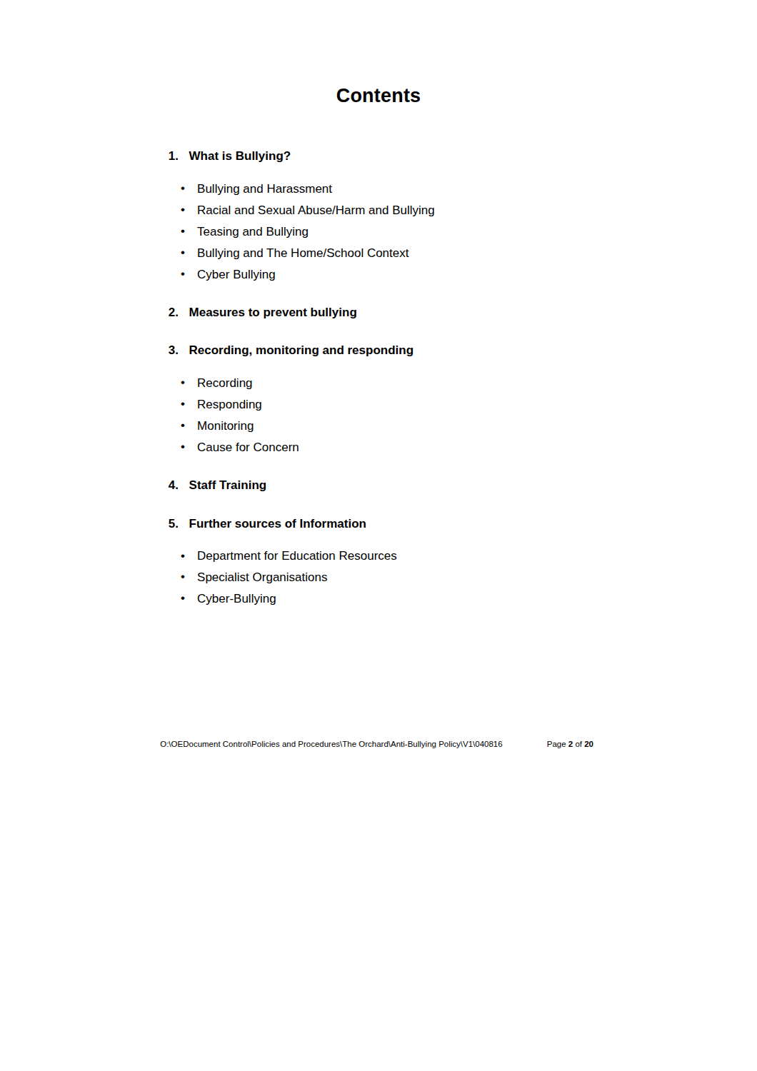Contents
What is Bullying?
Bullying and Harassment
Racial and Sexual Abuse/Harm and Bullying
Teasing and Bullying
Bullying and The Home/School Context
Cyber Bullying
Measures to prevent bullying
Recording, monitoring and responding
Recording
Responding
Monitoring
Cause for Concern
Staff Training
Further sources of Information
Department for Education Resources
Specialist Organisations
Cyber-Bullying
O:\OEDocument Control\Policies and Procedures\The Orchard\Anti-Bullying Policy\V1\040816 Page 2 of 20